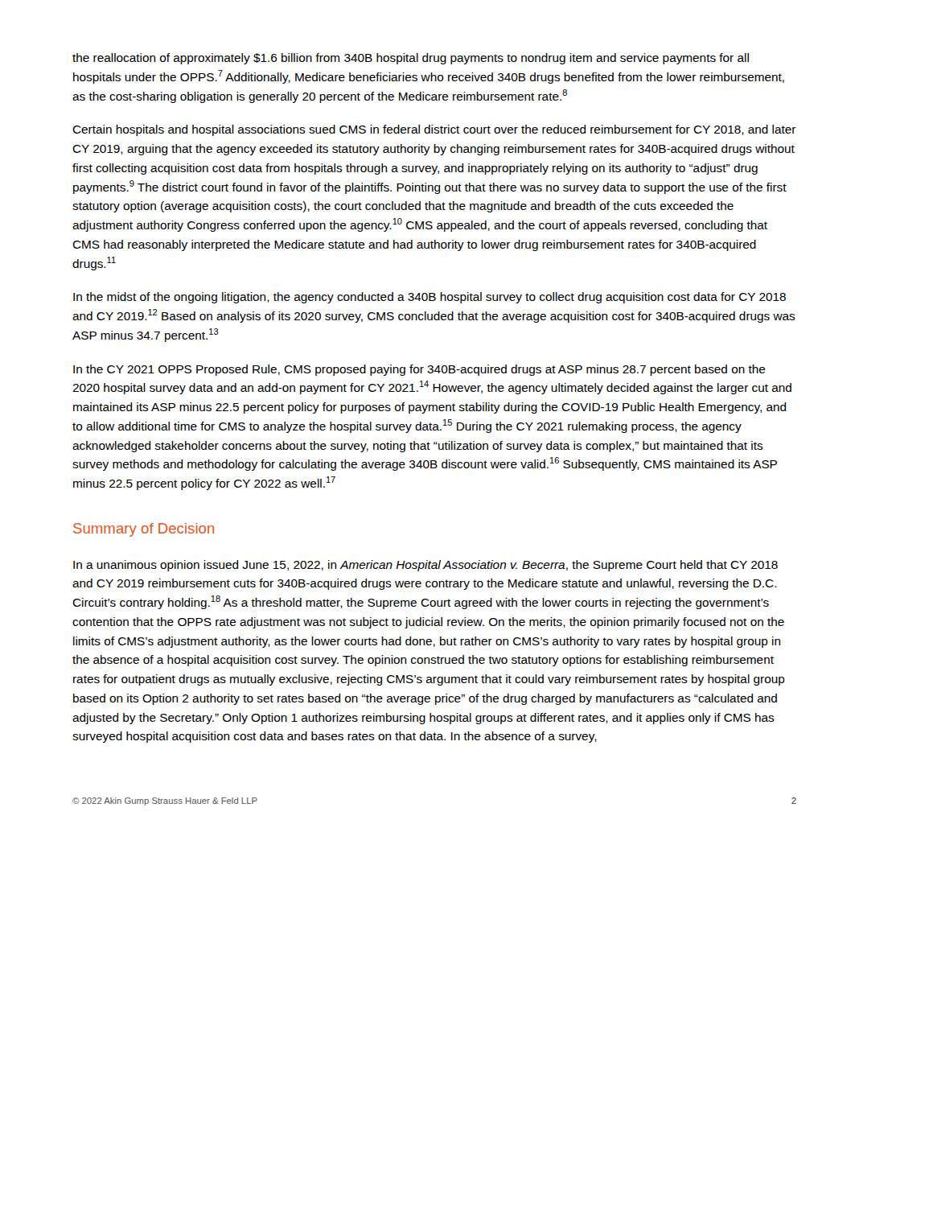the reallocation of approximately $1.6 billion from 340B hospital drug payments to nondrug item and service payments for all hospitals under the OPPS.7 Additionally, Medicare beneficiaries who received 340B drugs benefited from the lower reimbursement, as the cost‑sharing obligation is generally 20 percent of the Medicare reimbursement rate.8
Certain hospitals and hospital associations sued CMS in federal district court over the reduced reimbursement for CY 2018, and later CY 2019, arguing that the agency exceeded its statutory authority by changing reimbursement rates for 340B-acquired drugs without first collecting acquisition cost data from hospitals through a survey, and inappropriately relying on its authority to “adjust” drug payments.9 The district court found in favor of the plaintiffs. Pointing out that there was no survey data to support the use of the first statutory option (average acquisition costs), the court concluded that the magnitude and breadth of the cuts exceeded the adjustment authority Congress conferred upon the agency.10 CMS appealed, and the court of appeals reversed, concluding that CMS had reasonably interpreted the Medicare statute and had authority to lower drug reimbursement rates for 340B-acquired drugs.11
In the midst of the ongoing litigation, the agency conducted a 340B hospital survey to collect drug acquisition cost data for CY 2018 and CY 2019.12 Based on analysis of its 2020 survey, CMS concluded that the average acquisition cost for 340B-acquired drugs was ASP minus 34.7 percent.13
In the CY 2021 OPPS Proposed Rule, CMS proposed paying for 340B-acquired drugs at ASP minus 28.7 percent based on the 2020 hospital survey data and an add-on payment for CY 2021.14 However, the agency ultimately decided against the larger cut and maintained its ASP minus 22.5 percent policy for purposes of payment stability during the COVID-19 Public Health Emergency, and to allow additional time for CMS to analyze the hospital survey data.15 During the CY 2021 rulemaking process, the agency acknowledged stakeholder concerns about the survey, noting that “utilization of survey data is complex,” but maintained that its survey methods and methodology for calculating the average 340B discount were valid.16 Subsequently, CMS maintained its ASP minus 22.5 percent policy for CY 2022 as well.17
Summary of Decision
In a unanimous opinion issued June 15, 2022, in American Hospital Association v. Becerra, the Supreme Court held that CY 2018 and CY 2019 reimbursement cuts for 340B-acquired drugs were contrary to the Medicare statute and unlawful, reversing the D.C. Circuit’s contrary holding.18 As a threshold matter, the Supreme Court agreed with the lower courts in rejecting the government’s contention that the OPPS rate adjustment was not subject to judicial review. On the merits, the opinion primarily focused not on the limits of CMS’s adjustment authority, as the lower courts had done, but rather on CMS’s authority to vary rates by hospital group in the absence of a hospital acquisition cost survey. The opinion construed the two statutory options for establishing reimbursement rates for outpatient drugs as mutually exclusive, rejecting CMS’s argument that it could vary reimbursement rates by hospital group based on its Option 2 authority to set rates based on “the average price” of the drug charged by manufacturers as “calculated and adjusted by the Secretary.” Only Option 1 authorizes reimbursing hospital groups at different rates, and it applies only if CMS has surveyed hospital acquisition cost data and bases rates on that data. In the absence of a survey,
© 2022 Akin Gump Strauss Hauer & Feld LLP 2